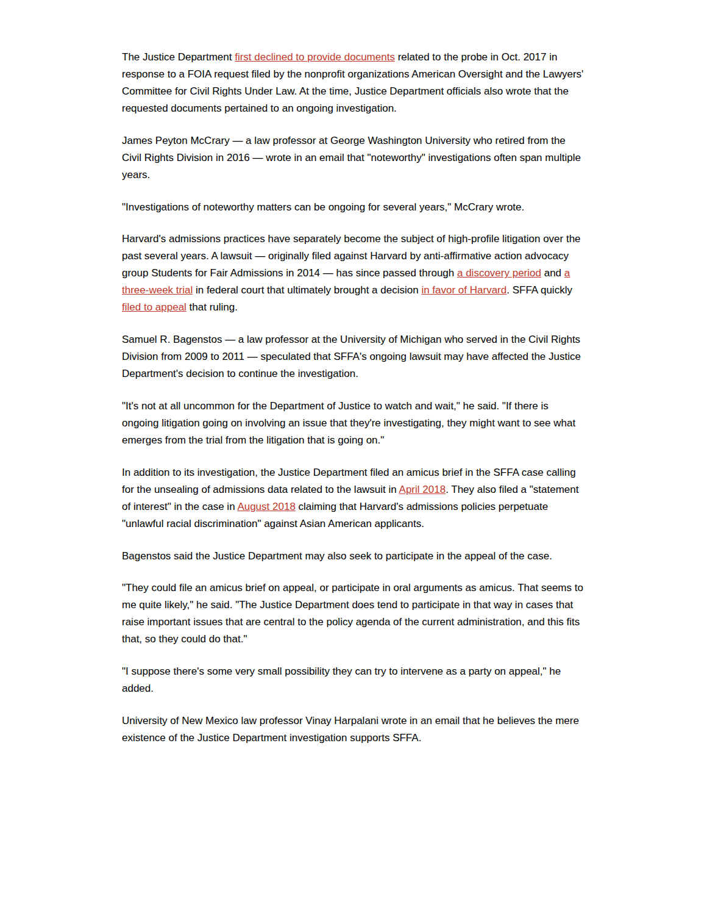The Justice Department first declined to provide documents related to the probe in Oct. 2017 in response to a FOIA request filed by the nonprofit organizations American Oversight and the Lawyers' Committee for Civil Rights Under Law. At the time, Justice Department officials also wrote that the requested documents pertained to an ongoing investigation.
James Peyton McCrary — a law professor at George Washington University who retired from the Civil Rights Division in 2016 — wrote in an email that "noteworthy" investigations often span multiple years.
"Investigations of noteworthy matters can be ongoing for several years," McCrary wrote.
Harvard's admissions practices have separately become the subject of high-profile litigation over the past several years. A lawsuit — originally filed against Harvard by anti-affirmative action advocacy group Students for Fair Admissions in 2014 — has since passed through a discovery period and a three-week trial in federal court that ultimately brought a decision in favor of Harvard. SFFA quickly filed to appeal that ruling.
Samuel R. Bagenstos — a law professor at the University of Michigan who served in the Civil Rights Division from 2009 to 2011 — speculated that SFFA's ongoing lawsuit may have affected the Justice Department's decision to continue the investigation.
"It's not at all uncommon for the Department of Justice to watch and wait," he said. "If there is ongoing litigation going on involving an issue that they're investigating, they might want to see what emerges from the trial from the litigation that is going on."
In addition to its investigation, the Justice Department filed an amicus brief in the SFFA case calling for the unsealing of admissions data related to the lawsuit in April 2018. They also filed a "statement of interest" in the case in August 2018 claiming that Harvard's admissions policies perpetuate "unlawful racial discrimination" against Asian American applicants.
Bagenstos said the Justice Department may also seek to participate in the appeal of the case.
"They could file an amicus brief on appeal, or participate in oral arguments as amicus. That seems to me quite likely," he said. "The Justice Department does tend to participate in that way in cases that raise important issues that are central to the policy agenda of the current administration, and this fits that, so they could do that."
"I suppose there's some very small possibility they can try to intervene as a party on appeal," he added.
University of New Mexico law professor Vinay Harpalani wrote in an email that he believes the mere existence of the Justice Department investigation supports SFFA.